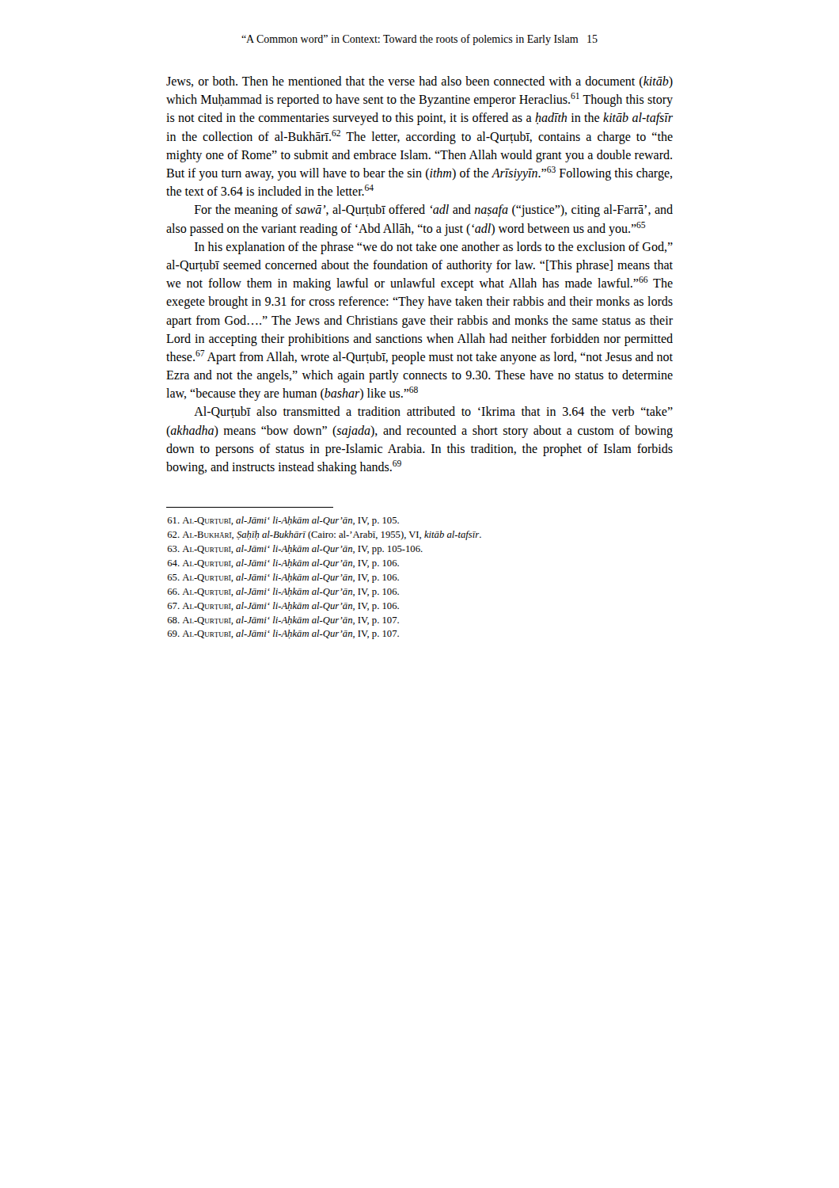“A Common word” in Context: Toward the roots of polemics in Early Islam 15
Jews, or both. Then he mentioned that the verse had also been connected with a document (kitāb) which Muḥammad is reported to have sent to the Byzantine emperor Heraclius.61 Though this story is not cited in the commentaries surveyed to this point, it is offered as a ḥadīth in the kitāb al-tafsīr in the collection of al-Bukhārī.62 The letter, according to al-Qurṭubī, contains a charge to “the mighty one of Rome” to submit and embrace Islam. “Then Allah would grant you a double reward. But if you turn away, you will have to bear the sin (ithm) of the Arīsiyyīn.”63 Following this charge, the text of 3.64 is included in the letter.64
For the meaning of sawā’, al-Qurṭubī offered ‘adl and naṣafa (“justice”), citing al-Farrā’, and also passed on the variant reading of ‘Abd Allāh, “to a just (‘adl) word between us and you.”65
In his explanation of the phrase “we do not take one another as lords to the exclusion of God,” al-Qurṭubī seemed concerned about the foundation of authority for law. “[This phrase] means that we not follow them in making lawful or unlawful except what Allah has made lawful.”66 The exegete brought in 9.31 for cross reference: “They have taken their rabbis and their monks as lords apart from God….” The Jews and Christians gave their rabbis and monks the same status as their Lord in accepting their prohibitions and sanctions when Allah had neither forbidden nor permitted these.67 Apart from Allah, wrote al-Qurṭubī, people must not take anyone as lord, “not Jesus and not Ezra and not the angels,” which again partly connects to 9.30. These have no status to determine law, “because they are human (bashar) like us.”68
Al-Qurṭubī also transmitted a tradition attributed to ‘Ikrima that in 3.64 the verb “take” (akhadha) means “bow down” (sajada), and recounted a short story about a custom of bowing down to persons of status in pre-Islamic Arabia. In this tradition, the prophet of Islam forbids bowing, and instructs instead shaking hands.69
Al-Qurṭubī, al-Jāmi‘ li-Aḥkām al-Qur’ān, IV, p. 105.
Al-Bukhārī, Ṣaḥīḥ al-Bukhārī (Cairo: al-’Arabī, 1955), VI, kitāb al-tafsīr.
Al-Qurṭubī, al-Jāmi‘ li-Aḥkām al-Qur’ān, IV, pp. 105-106.
Al-Qurṭubī, al-Jāmi‘ li-Aḥkām al-Qur’ān, IV, p. 106.
Al-Qurṭubī, al-Jāmi‘ li-Aḥkām al-Qur’ān, IV, p. 106.
Al-Qurṭubī, al-Jāmi‘ li-Aḥkām al-Qur’ān, IV, p. 106.
Al-Qurṭubī, al-Jāmi‘ li-Aḥkām al-Qur’ān, IV, p. 106.
Al-Qurṭubī, al-Jāmi‘ li-Aḥkām al-Qur’ān, IV, p. 107.
Al-Qurṭubī, al-Jāmi‘ li-Aḥkām al-Qur’ān, IV, p. 107.